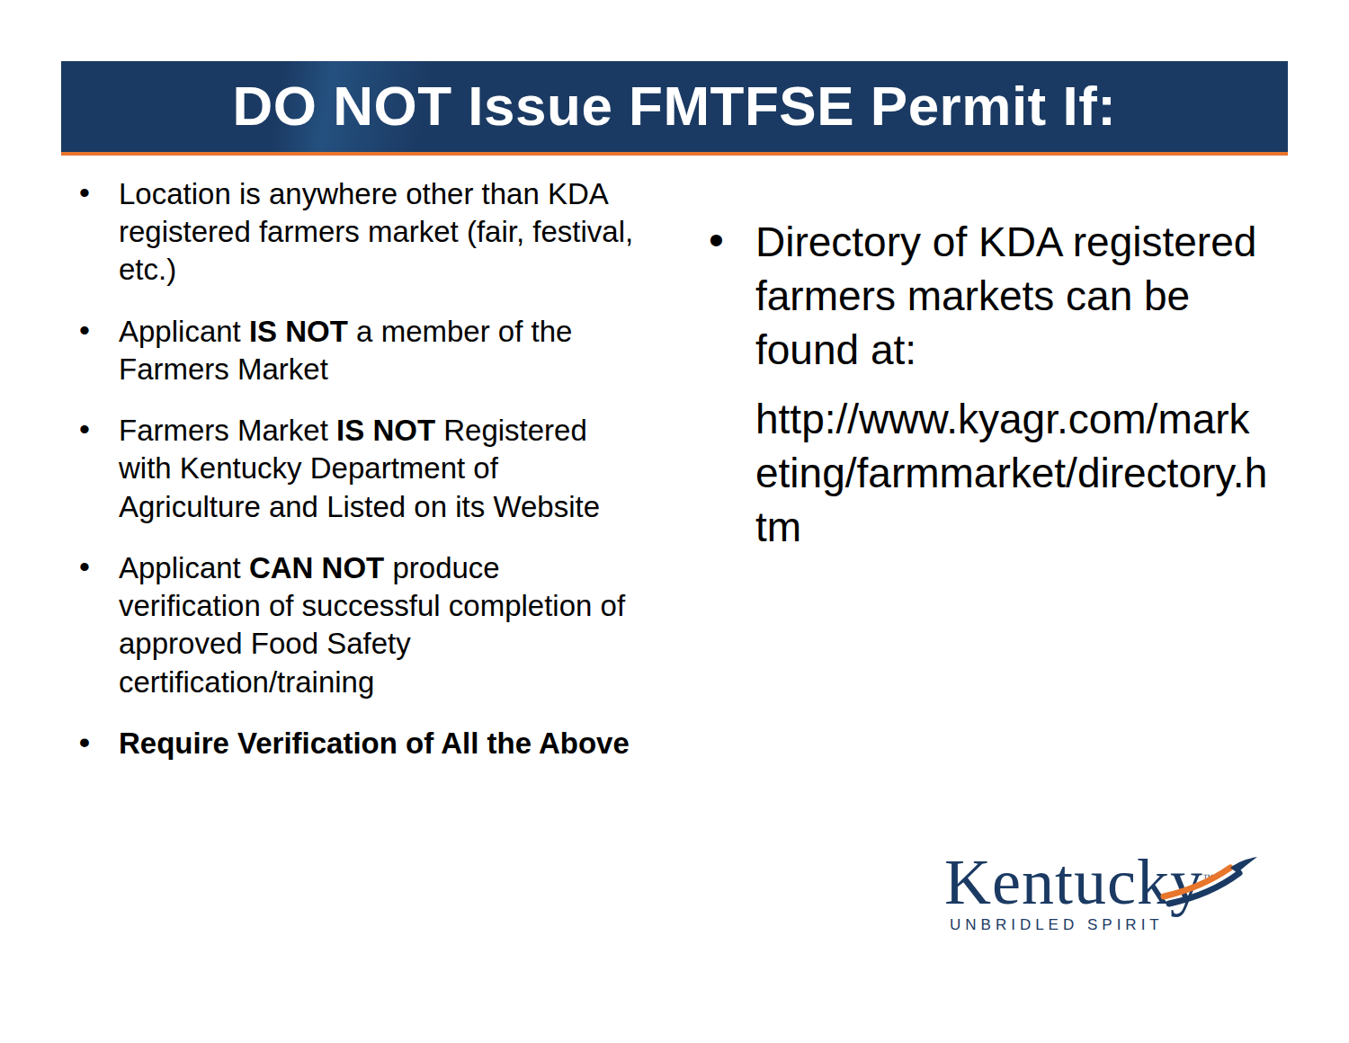DO NOT Issue FMTFSE Permit If:
Location is anywhere other than KDA registered farmers market (fair, festival, etc.)
Applicant IS NOT a member of the Farmers Market
Farmers Market IS NOT Registered with Kentucky Department of Agriculture and Listed on its Website
Applicant CAN NOT produce verification of successful completion of approved Food Safety certification/training
Require Verification of All the Above
Directory of KDA registered farmers markets can be found at: http://www.kyagr.com/marketing/farmmarket/directory.htm
Kentucky™
UNBRIDLED SPIRIT